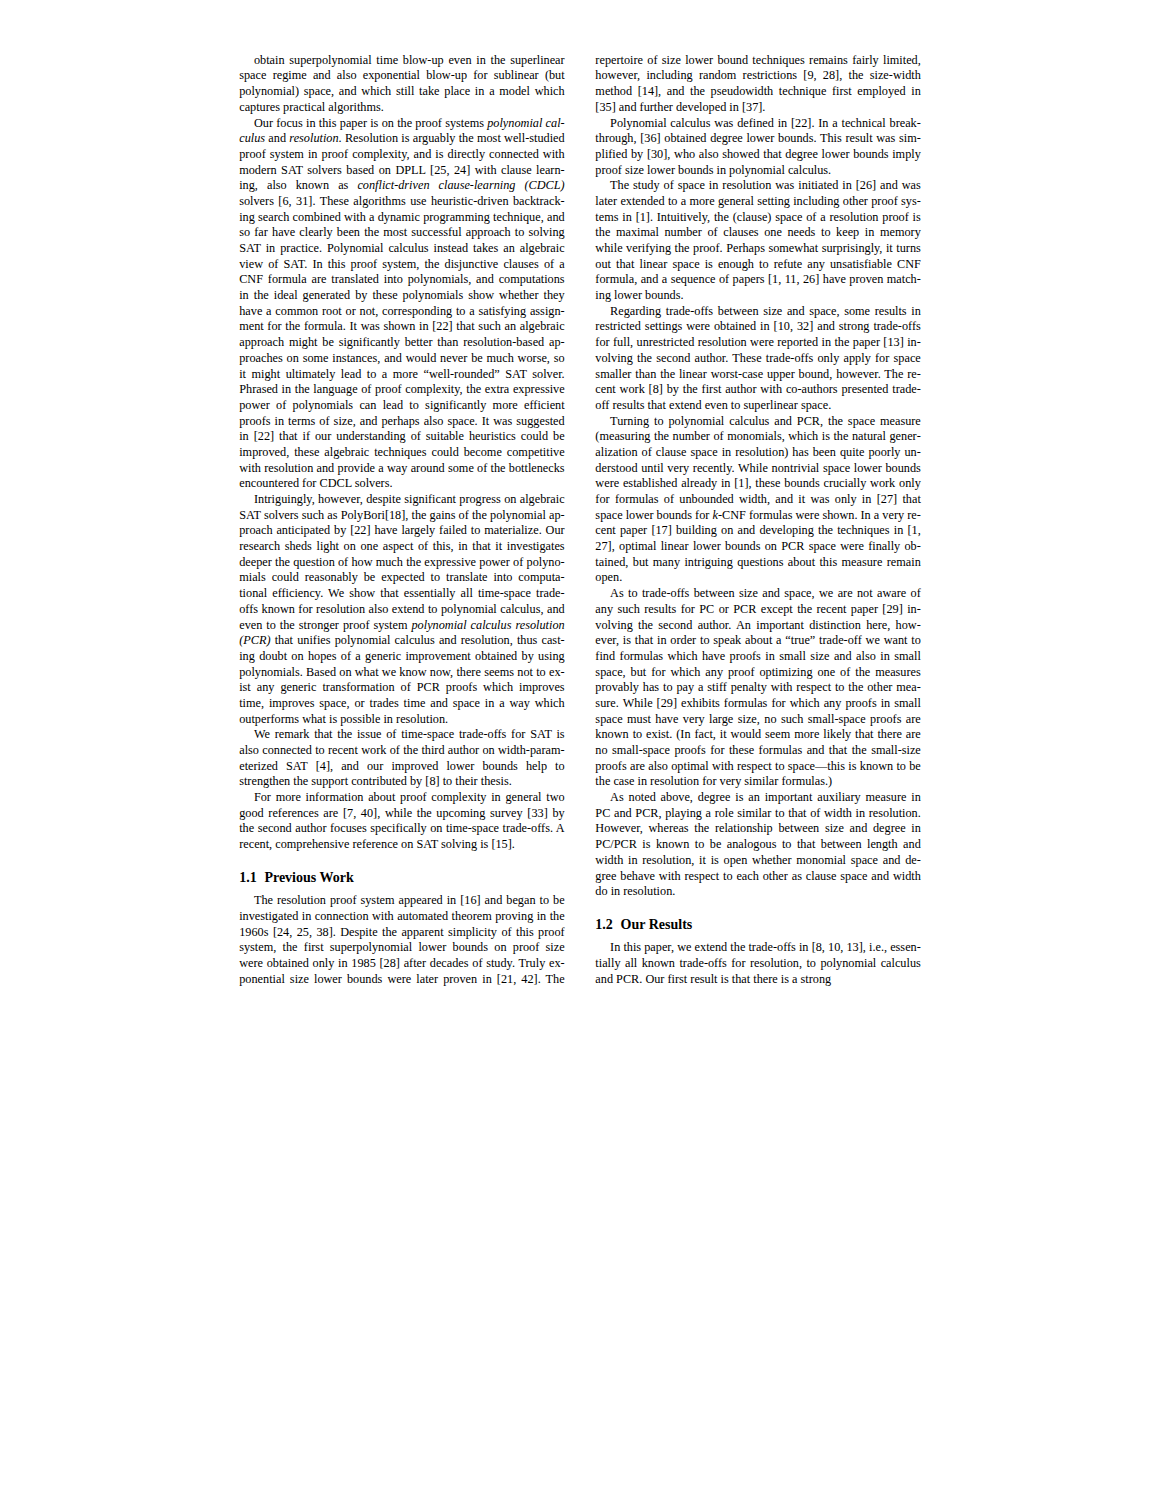obtain superpolynomial time blow-up even in the superlinear space regime and also exponential blow-up for sublinear (but polynomial) space, and which still take place in a model which captures practical algorithms.
Our focus in this paper is on the proof systems polynomial calculus and resolution. Resolution is arguably the most well-studied proof system in proof complexity, and is directly connected with modern SAT solvers based on DPLL [25, 24] with clause learning, also known as conflict-driven clause-learning (CDCL) solvers [6, 31]. These algorithms use heuristic-driven backtracking search combined with a dynamic programming technique, and so far have clearly been the most successful approach to solving SAT in practice. Polynomial calculus instead takes an algebraic view of SAT. In this proof system, the disjunctive clauses of a CNF formula are translated into polynomials, and computations in the ideal generated by these polynomials show whether they have a common root or not, corresponding to a satisfying assignment for the formula. It was shown in [22] that such an algebraic approach might be significantly better than resolution-based approaches on some instances, and would never be much worse, so it might ultimately lead to a more “well-rounded” SAT solver. Phrased in the language of proof complexity, the extra expressive power of polynomials can lead to significantly more efficient proofs in terms of size, and perhaps also space. It was suggested in [22] that if our understanding of suitable heuristics could be improved, these algebraic techniques could become competitive with resolution and provide a way around some of the bottlenecks encountered for CDCL solvers.
Intriguingly, however, despite significant progress on algebraic SAT solvers such as PolyBori[18], the gains of the polynomial approach anticipated by [22] have largely failed to materialize. Our research sheds light on one aspect of this, in that it investigates deeper the question of how much the expressive power of polynomials could reasonably be expected to translate into computational efficiency. We show that essentially all time-space trade-offs known for resolution also extend to polynomial calculus, and even to the stronger proof system polynomial calculus resolution (PCR) that unifies polynomial calculus and resolution, thus casting doubt on hopes of a generic improvement obtained by using polynomials. Based on what we know now, there seems not to exist any generic transformation of PCR proofs which improves time, improves space, or trades time and space in a way which outperforms what is possible in resolution.
We remark that the issue of time-space trade-offs for SAT is also connected to recent work of the third author on width-parameterized SAT [4], and our improved lower bounds help to strengthen the support contributed by [8] to their thesis.
For more information about proof complexity in general two good references are [7, 40], while the upcoming survey [33] by the second author focuses specifically on time-space trade-offs. A recent, comprehensive reference on SAT solving is [15].
1.1 Previous Work
The resolution proof system appeared in [16] and began to be investigated in connection with automated theorem proving in the 1960s [24, 25, 38]. Despite the apparent simplicity of this proof system, the first superpolynomial lower bounds on proof size were obtained only in 1985 [28] after decades of study. Truly exponential size lower bounds were later proven in [21, 42]. The repertoire of size lower bound techniques remains fairly limited, however, including random restrictions [9, 28], the size-width method [14], and the pseudowidth technique first employed in [35] and further developed in [37].
Polynomial calculus was defined in [22]. In a technical break-through, [36] obtained degree lower bounds. This result was simplified by [30], who also showed that degree lower bounds imply proof size lower bounds in polynomial calculus.
The study of space in resolution was initiated in [26] and was later extended to a more general setting including other proof systems in [1]. Intuitively, the (clause) space of a resolution proof is the maximal number of clauses one needs to keep in memory while verifying the proof. Perhaps somewhat surprisingly, it turns out that linear space is enough to refute any unsatisfiable CNF formula, and a sequence of papers [1, 11, 26] have proven matching lower bounds.
Regarding trade-offs between size and space, some results in restricted settings were obtained in [10, 32] and strong trade-offs for full, unrestricted resolution were reported in the paper [13] involving the second author. These trade-offs only apply for space smaller than the linear worst-case upper bound, however. The recent work [8] by the first author with co-authors presented trade-off results that extend even to superlinear space.
Turning to polynomial calculus and PCR, the space measure (measuring the number of monomials, which is the natural generalization of clause space in resolution) has been quite poorly understood until very recently. While nontrivial space lower bounds were established already in [1], these bounds crucially work only for formulas of unbounded width, and it was only in [27] that space lower bounds for k-CNF formulas were shown. In a very recent paper [17] building on and developing the techniques in [1, 27], optimal linear lower bounds on PCR space were finally obtained, but many intriguing questions about this measure remain open.
As to trade-offs between size and space, we are not aware of any such results for PC or PCR except the recent paper [29] involving the second author. An important distinction here, however, is that in order to speak about a “true” trade-off we want to find formulas which have proofs in small size and also in small space, but for which any proof optimizing one of the measures provably has to pay a stiff penalty with respect to the other measure. While [29] exhibits formulas for which any proofs in small space must have very large size, no such small-space proofs are known to exist. (In fact, it would seem more likely that there are no small-space proofs for these formulas and that the small-size proofs are also optimal with respect to space—this is known to be the case in resolution for very similar formulas.)
As noted above, degree is an important auxiliary measure in PC and PCR, playing a role similar to that of width in resolution. However, whereas the relationship between size and degree in PC/PCR is known to be analogous to that between length and width in resolution, it is open whether monomial space and degree behave with respect to each other as clause space and width do in resolution.
1.2 Our Results
In this paper, we extend the trade-offs in [8, 10, 13], i.e., essentially all known trade-offs for resolution, to polynomial calculus and PCR. Our first result is that there is a strong